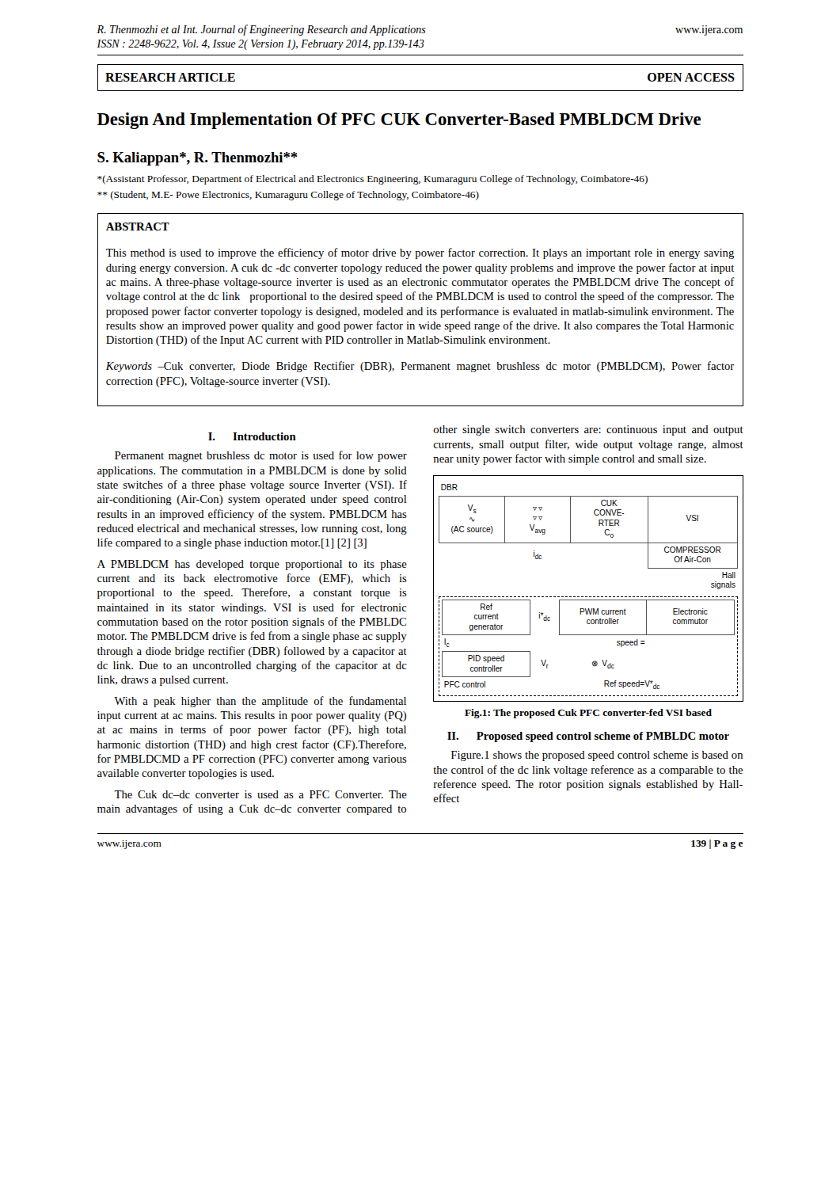www.ijera.com R. Thenmozhi et al Int. Journal of Engineering Research and Applications
ISSN : 2248-9622, Vol. 4, Issue 2( Version 1), February 2014, pp.139-143
RESEARCH ARTICLE OPEN ACCESS
Design And Implementation Of PFC CUK Converter-Based PMBLDCM Drive
S. Kaliappan*, R. Thenmozhi**
*(Assistant Professor, Department of Electrical and Electronics Engineering, Kumaraguru College of Technology, Coimbatore-46)
** (Student, M.E- Powe Electronics, Kumaraguru College of Technology, Coimbatore-46)
ABSTRACT
This method is used to improve the efficiency of motor drive by power factor correction. It plays an important role in energy saving during energy conversion. A cuk dc -dc converter topology reduced the power quality problems and improve the power factor at input ac mains. A three-phase voltage-source inverter is used as an electronic commutator operates the PMBLDCM drive The concept of voltage control at the dc link proportional to the desired speed of the PMBLDCM is used to control the speed of the compressor. The proposed power factor converter topology is designed, modeled and its performance is evaluated in matlab-simulink environment. The results show an improved power quality and good power factor in wide speed range of the drive. It also compares the Total Harmonic Distortion (THD) of the Input AC current with PID controller in Matlab-Simulink environment.
Keywords –Cuk converter, Diode Bridge Rectifier (DBR), Permanent magnet brushless dc motor (PMBLDCM), Power factor correction (PFC), Voltage-source inverter (VSI).
I. Introduction
Permanent magnet brushless dc motor is used for low power applications. The commutation in a PMBLDCM is done by solid state switches of a three phase voltage source Inverter (VSI). If air-conditioning (Air-Con) system operated under speed control results in an improved efficiency of the system. PMBLDCM has reduced electrical and mechanical stresses, low running cost, long life compared to a single phase induction motor.[1] [2] [3]
A PMBLDCM has developed torque proportional to its phase current and its back electromotive force (EMF), which is proportional to the speed. Therefore, a constant torque is maintained in its stator windings. VSI is used for electronic commutation based on the rotor position signals of the PMBLDC motor. The PMBLDCM drive is fed from a single phase ac supply through a diode bridge rectifier (DBR) followed by a capacitor at dc link. Due to an uncontrolled charging of the capacitor at dc link, draws a pulsed current.
With a peak higher than the amplitude of the fundamental input current at ac mains. This results in poor power quality (PQ) at ac mains in terms of poor power factor (PF), high total harmonic distortion (THD) and high crest factor (CF).Therefore, for PMBLDCMD a PF correction (PFC) converter among various available converter topologies is used.
The Cuk dc–dc converter is used as a PFC Converter. The main advantages of using a Cuk dc–dc converter compared to other single switch converters are: continuous input and output currents, small output filter, wide output voltage range, almost near unity power factor with simple control and small size.
| DBR | | | |
| V s ∿ (AC source) | ▿ ▿ ▿ ▿ V avg | CUK CONVE- RTER C o | VSI |
| | i dc | | COMPRESSOR Of Air-Con |
| | | | Hall signals |
| Ref current generator | i* dc | PWM current controller | Electronic commutor |
| I c | | speed = | |
| PID speed controller | V r | ⊗ V dc | |
| PFC control | Ref speed=V* dc |
Fig.1: The proposed Cuk PFC converter-fed VSI based
II. Proposed speed control scheme of PMBLDC motor
Figure.1 shows the proposed speed control scheme is based on the control of the dc link voltage reference as a comparable to the reference speed. The rotor position signals established by Hall-effect
www.ijera.com 139 | P a g e